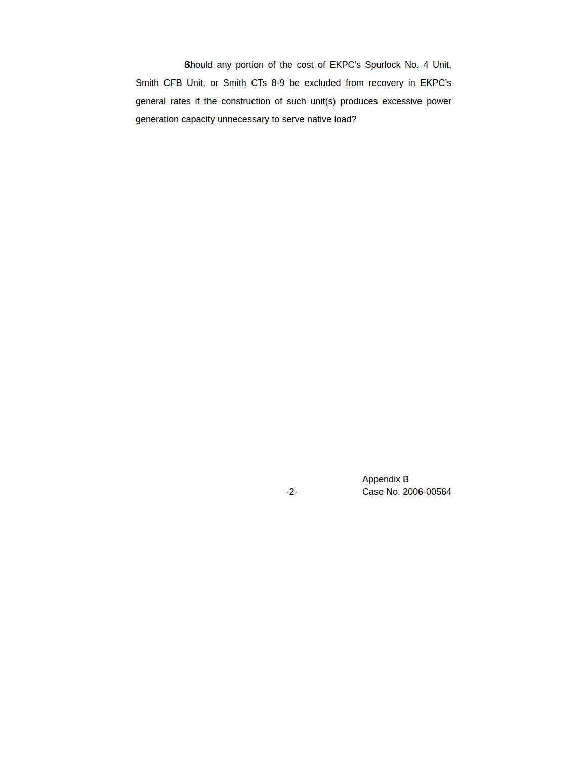8. Should any portion of the cost of EKPC’s Spurlock No. 4 Unit, Smith CFB Unit, or Smith CTs 8-9 be excluded from recovery in EKPC’s general rates if the construction of such unit(s) produces excessive power generation capacity unnecessary to serve native load?
-2-
Appendix B
Case No. 2006-00564